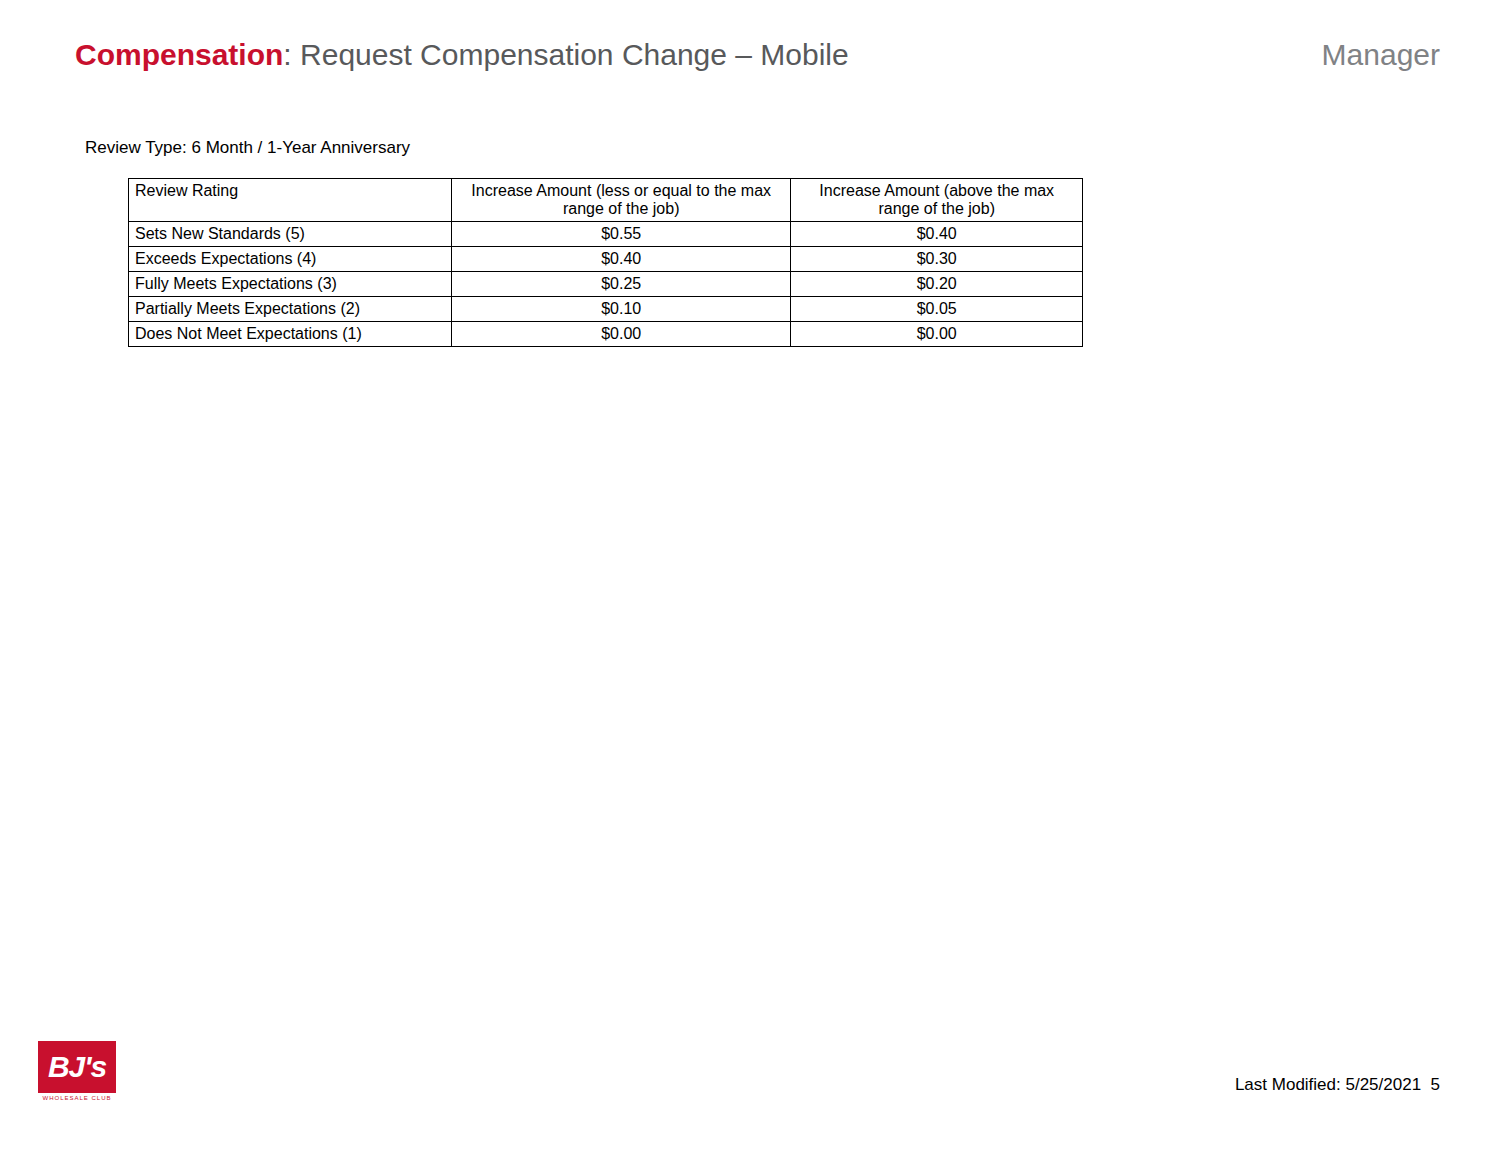Compensation: Request Compensation Change – Mobile
Manager
Review Type: 6 Month / 1-Year Anniversary
| Review Rating | Increase Amount (less or equal to the max range of the job) | Increase Amount (above the max range of the job) |
| --- | --- | --- |
| Sets New Standards (5) | $0.55 | $0.40 |
| Exceeds Expectations (4) | $0.40 | $0.30 |
| Fully Meets Expectations (3) | $0.25 | $0.20 |
| Partially Meets Expectations (2) | $0.10 | $0.05 |
| Does Not Meet Expectations (1) | $0.00 | $0.00 |
BJ's
WHOLESALE CLUB
Last Modified: 5/25/2021 5